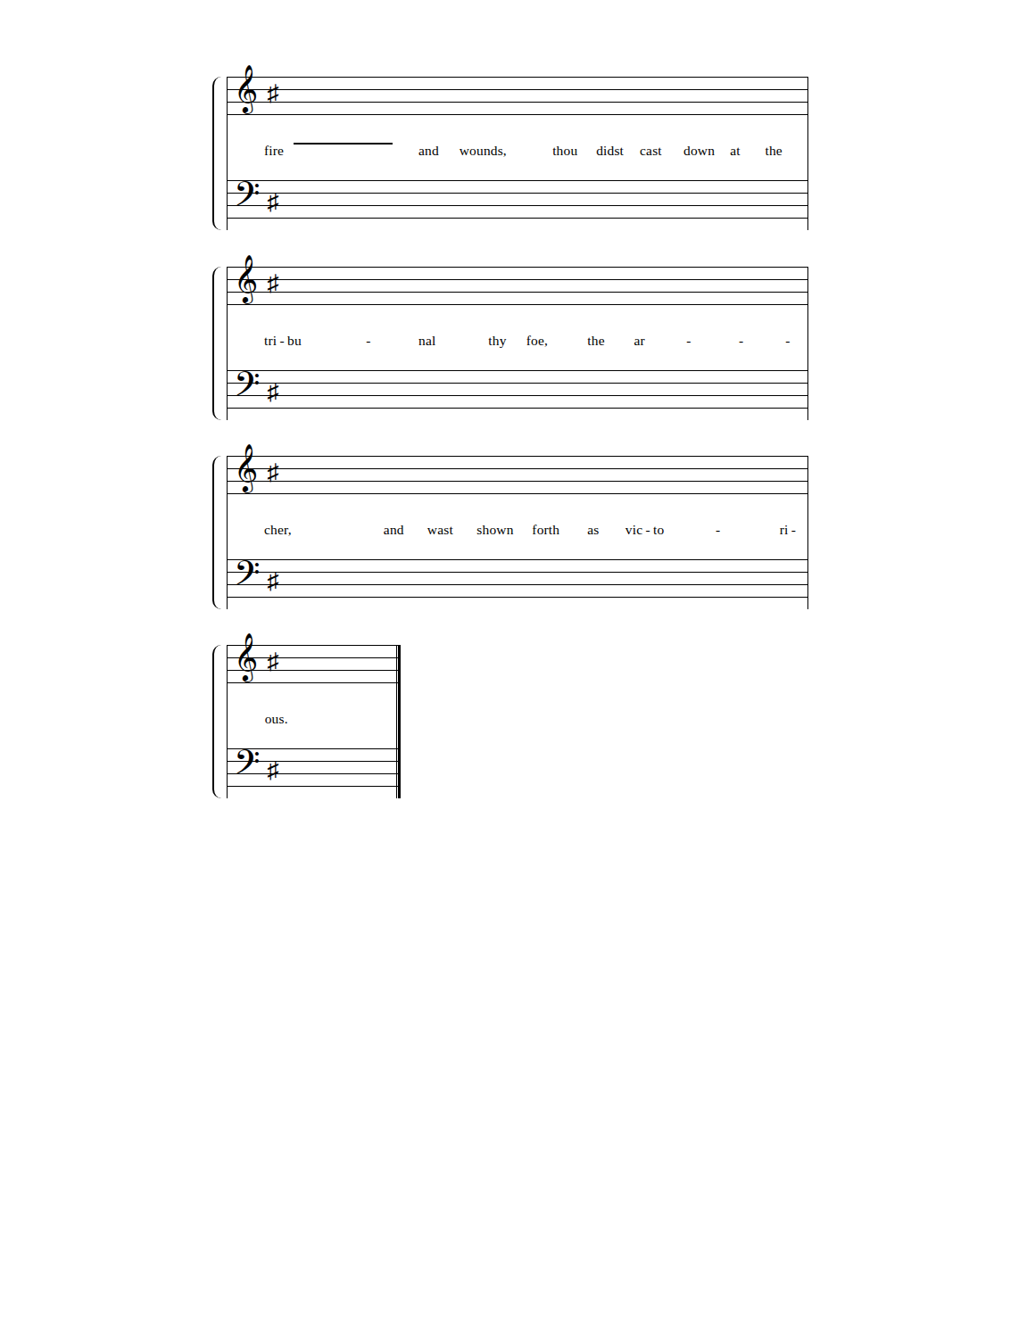Choral score excerpt, four voices on two staves, key of G major
Full text of this excerpt: “fire and wounds, thou didst cast down at the tribunal thy foe, the archer, and wast shown forth as victorious.”
𝄞 ♯
fire and wounds, thou didst cast down at the
𝄢 ♯
𝄞 ♯
tri - bu - nal thy foe, the ar - - -
𝄢 ♯
𝄞 ♯
cher, and wast shown forth as vic - to - ri -
𝄢 ♯
𝄞 ♯
ous.
𝄢 ♯